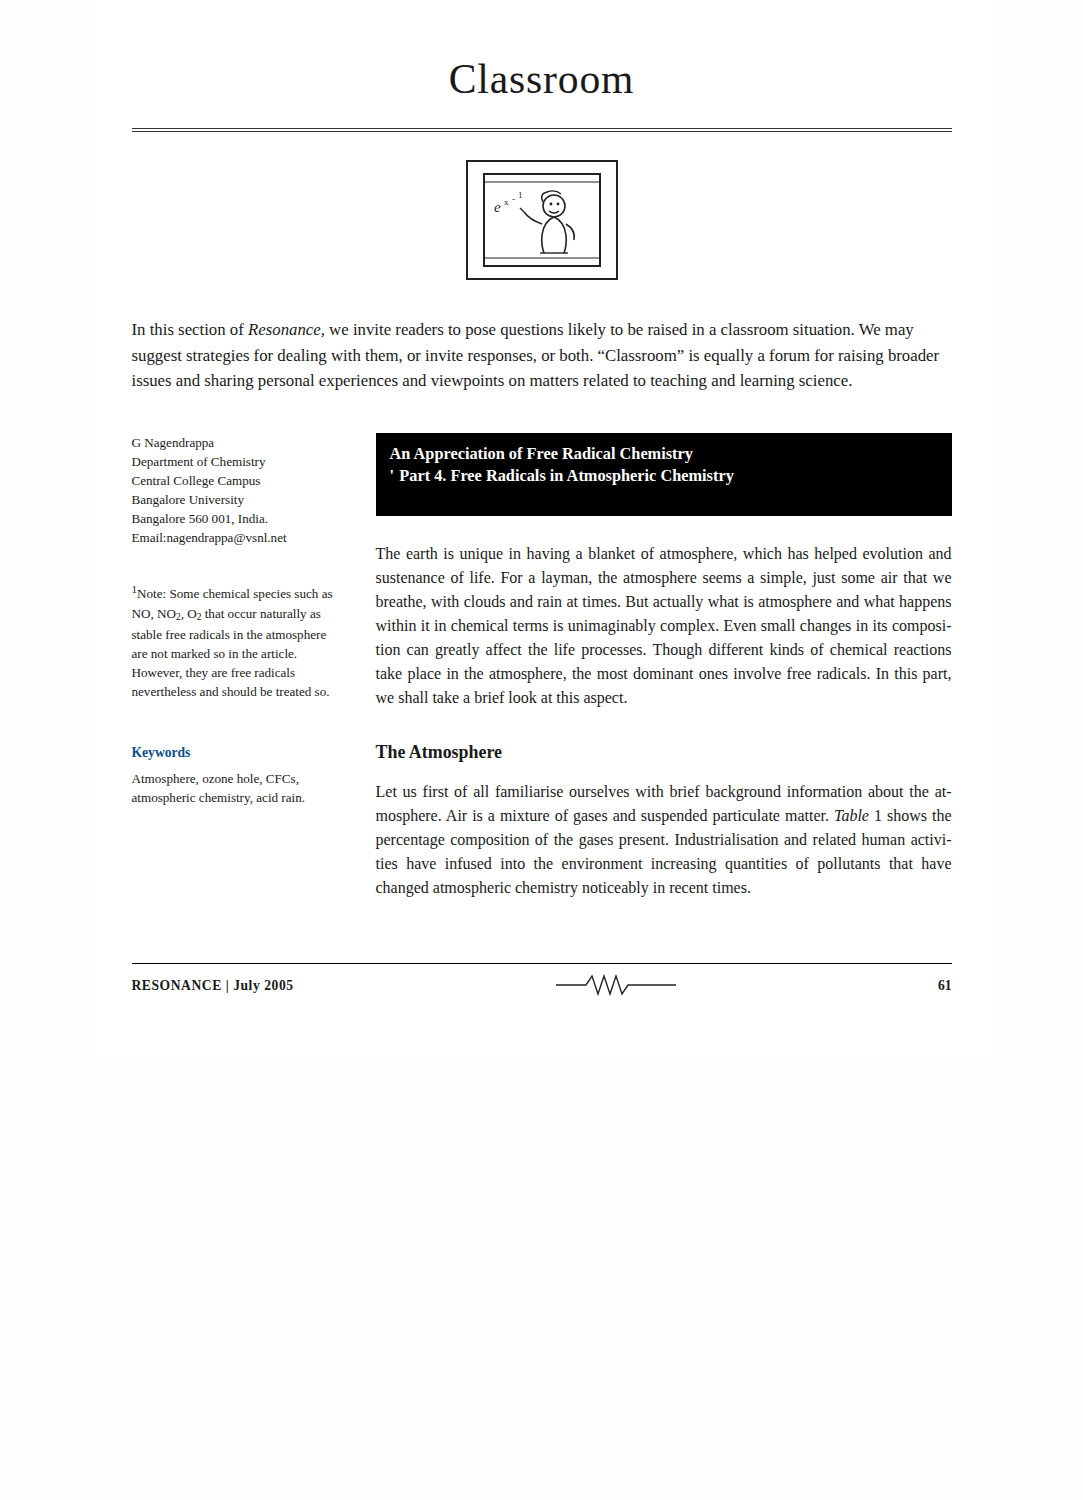Classroom
e x - 1
In this section of Resonance, we invite readers to pose questions likely to be raised in a classroom situation. We may suggest strategies for dealing with them, or invite responses, or both. “Classroom” is equally a forum for raising broader issues and sharing personal experiences and viewpoints on matters related to teaching and learning science.
G Nagendrappa
Department of Chemistry
Central College Campus
Bangalore University
Bangalore 560 001, India.
Email:nagendrappa@vsnl.net
1Note: Some chemical species such as NO, NO2, O2 that occur naturally as stable free radicals in the atmosphere are not marked so in the article. However, they are free radicals nevertheless and should be treated so.
Keywords
Atmosphere, ozone hole, CFCs, atmospheric chemistry, acid rain.
An Appreciation of Free Radical Chemistry
'Part 4. Free Radicals in Atmospheric Chemistry
The earth is unique in having a blanket of atmosphere, which has helped evolution and sustenance of life. For a layman, the atmosphere seems a simple, just some air that we breathe, with clouds and rain at times. But actually what is atmosphere and what happens within it in chemical terms is unimaginably complex. Even small changes in its composition can greatly affect the life processes. Though different kinds of chemical reactions take place in the atmosphere, the most dominant ones involve free radicals. In this part, we shall take a brief look at this aspect.
The Atmosphere
Let us first of all familiarise ourselves with brief background information about the atmosphere. Air is a mixture of gases and suspended particulate matter. Table 1 shows the percentage composition of the gases present. Industrialisation and related human activities have infused into the environment increasing quantities of pollutants that have changed atmospheric chemistry noticeably in recent times.
RESONANCE | July 2005
61